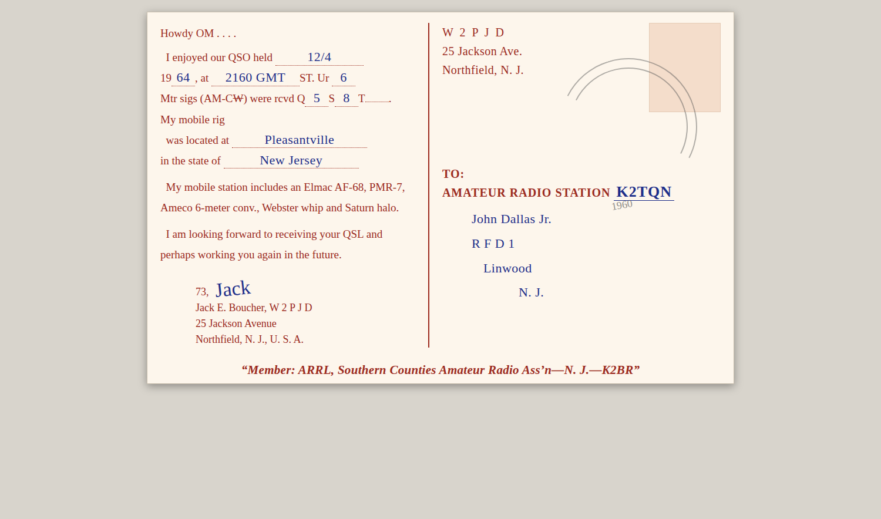Howdy OM . . . .
I enjoyed our QSO held 12/4
1964, at 2160 GMTST. Ur 6
Mtr sigs (AM-CW) were rcvd Q5 S8 T .
My mobile rig
was located at Pleasantville
in the state of New Jersey
My mobile station includes an Elmac AF-68, PMR-7, Ameco 6-meter conv., Webster whip and Saturn halo.
I am looking forward to receiving your QSL and perhaps working you again in the future.
73,Jack
Jack E. Boucher, W 2 P J D
25 Jackson Avenue
Northfield, N. J., U. S. A.
1960
W 2 P J D
25 Jackson Ave.
Northfield, N. J.
TO: AMATEUR RADIO STATION K2TQN
John Dallas Jr. R F D 1 Linwood N. J.
“Member: ARRL, Southern Counties Amateur Radio Ass’n—N. J.—K2BR”